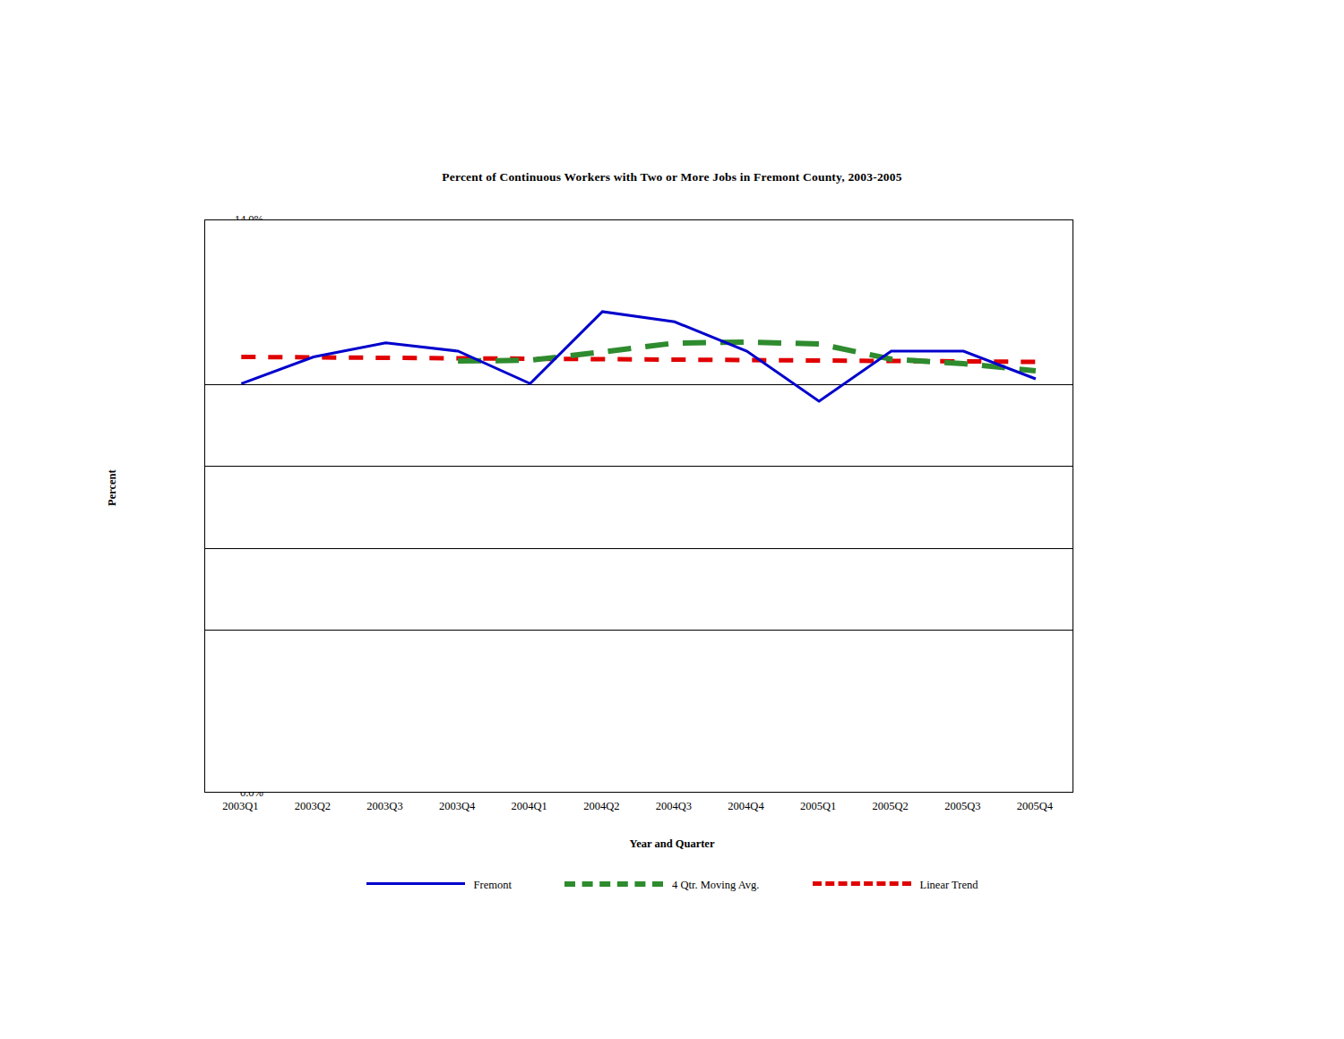Percent of Continuous Workers with Two or More Jobs in Fremont County, 2003-2005
Percent
14.0%
12.0%
10.0%
8.0%
6.0%
4.0%
2.0%
0.0%
2003Q1
2003Q2
2003Q3
2003Q4
2004Q1
2004Q2
2004Q3
2004Q4
2005Q1
2005Q2
2005Q3
2005Q4
Year and Quarter
Fremont 4 Qtr. Moving Avg. Linear Trend